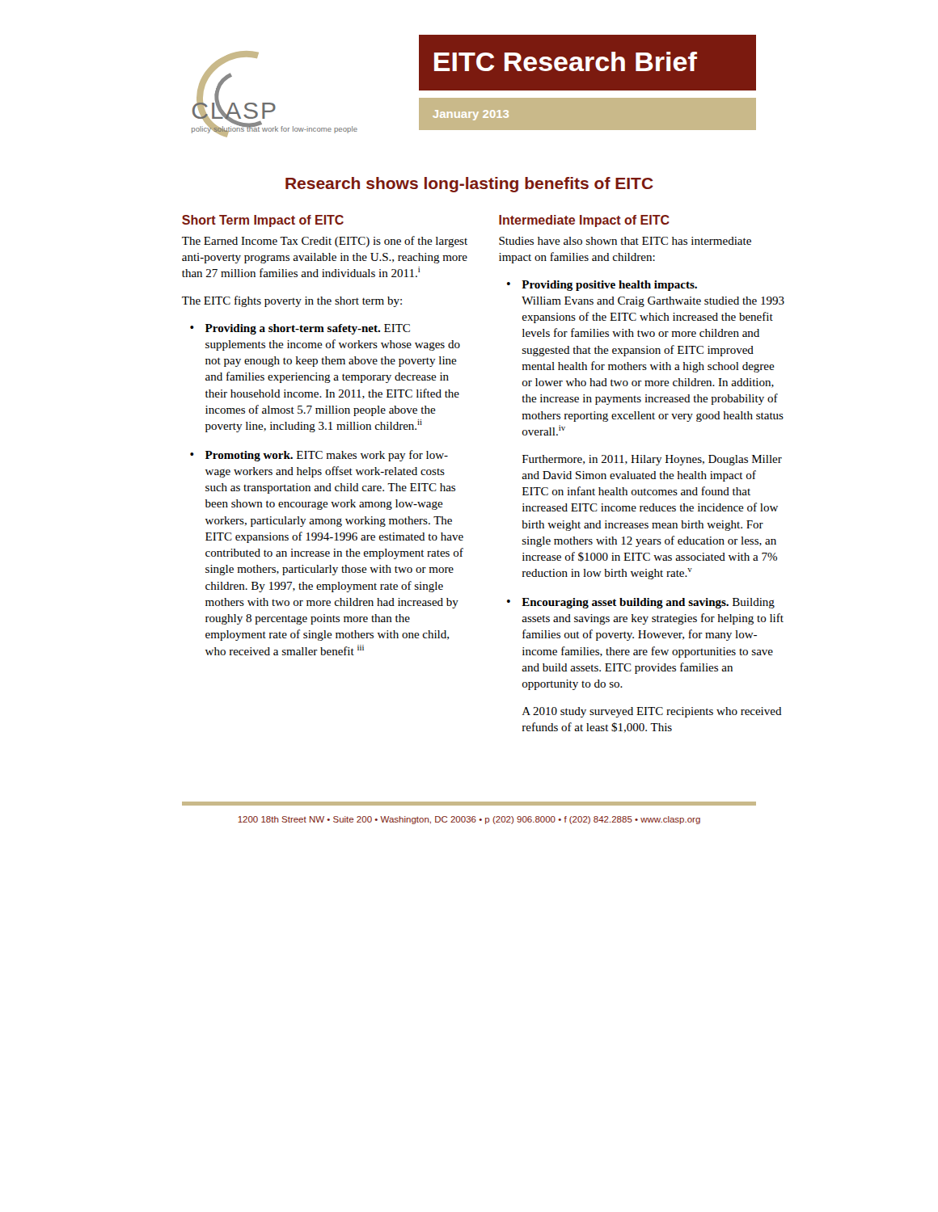CLASP
policy solutions that work for low-income people
EITC Research Brief
January 2013
Research shows long-lasting benefits of EITC
Short Term Impact of EITC
The Earned Income Tax Credit (EITC) is one of the largest anti-poverty programs available in the U.S., reaching more than 27 million families and individuals in 2011.i
The EITC fights poverty in the short term by:
Providing a short-term safety-net. EITC supplements the income of workers whose wages do not pay enough to keep them above the poverty line and families experiencing a temporary decrease in their household income. In 2011, the EITC lifted the incomes of almost 5.7 million people above the poverty line, including 3.1 million children.ii
Promoting work. EITC makes work pay for low-wage workers and helps offset work-related costs such as transportation and child care. The EITC has been shown to encourage work among low-wage workers, particularly among working mothers. The EITC expansions of 1994-1996 are estimated to have contributed to an increase in the employment rates of single mothers, particularly those with two or more children. By 1997, the employment rate of single mothers with two or more children had increased by roughly 8 percentage points more than the employment rate of single mothers with one child, who received a smaller benefit iii
Intermediate Impact of EITC
Studies have also shown that EITC has intermediate impact on families and children:
Providing positive health impacts.
William Evans and Craig Garthwaite studied the 1993 expansions of the EITC which increased the benefit levels for families with two or more children and suggested that the expansion of EITC improved mental health for mothers with a high school degree or lower who had two or more children. In addition, the increase in payments increased the probability of mothers reporting excellent or very good health status overall.iv
Furthermore, in 2011, Hilary Hoynes, Douglas Miller and David Simon evaluated the health impact of EITC on infant health outcomes and found that increased EITC income reduces the incidence of low birth weight and increases mean birth weight. For single mothers with 12 years of education or less, an increase of $1000 in EITC was associated with a 7% reduction in low birth weight rate.v
Encouraging asset building and savings. Building assets and savings are key strategies for helping to lift families out of poverty. However, for many low-income families, there are few opportunities to save and build assets. EITC provides families an opportunity to do so.
A 2010 study surveyed EITC recipients who received refunds of at least $1,000. This
1200 18th Street NW • Suite 200 • Washington, DC 20036 • p (202) 906.8000 • f (202) 842.2885 • www.clasp.org